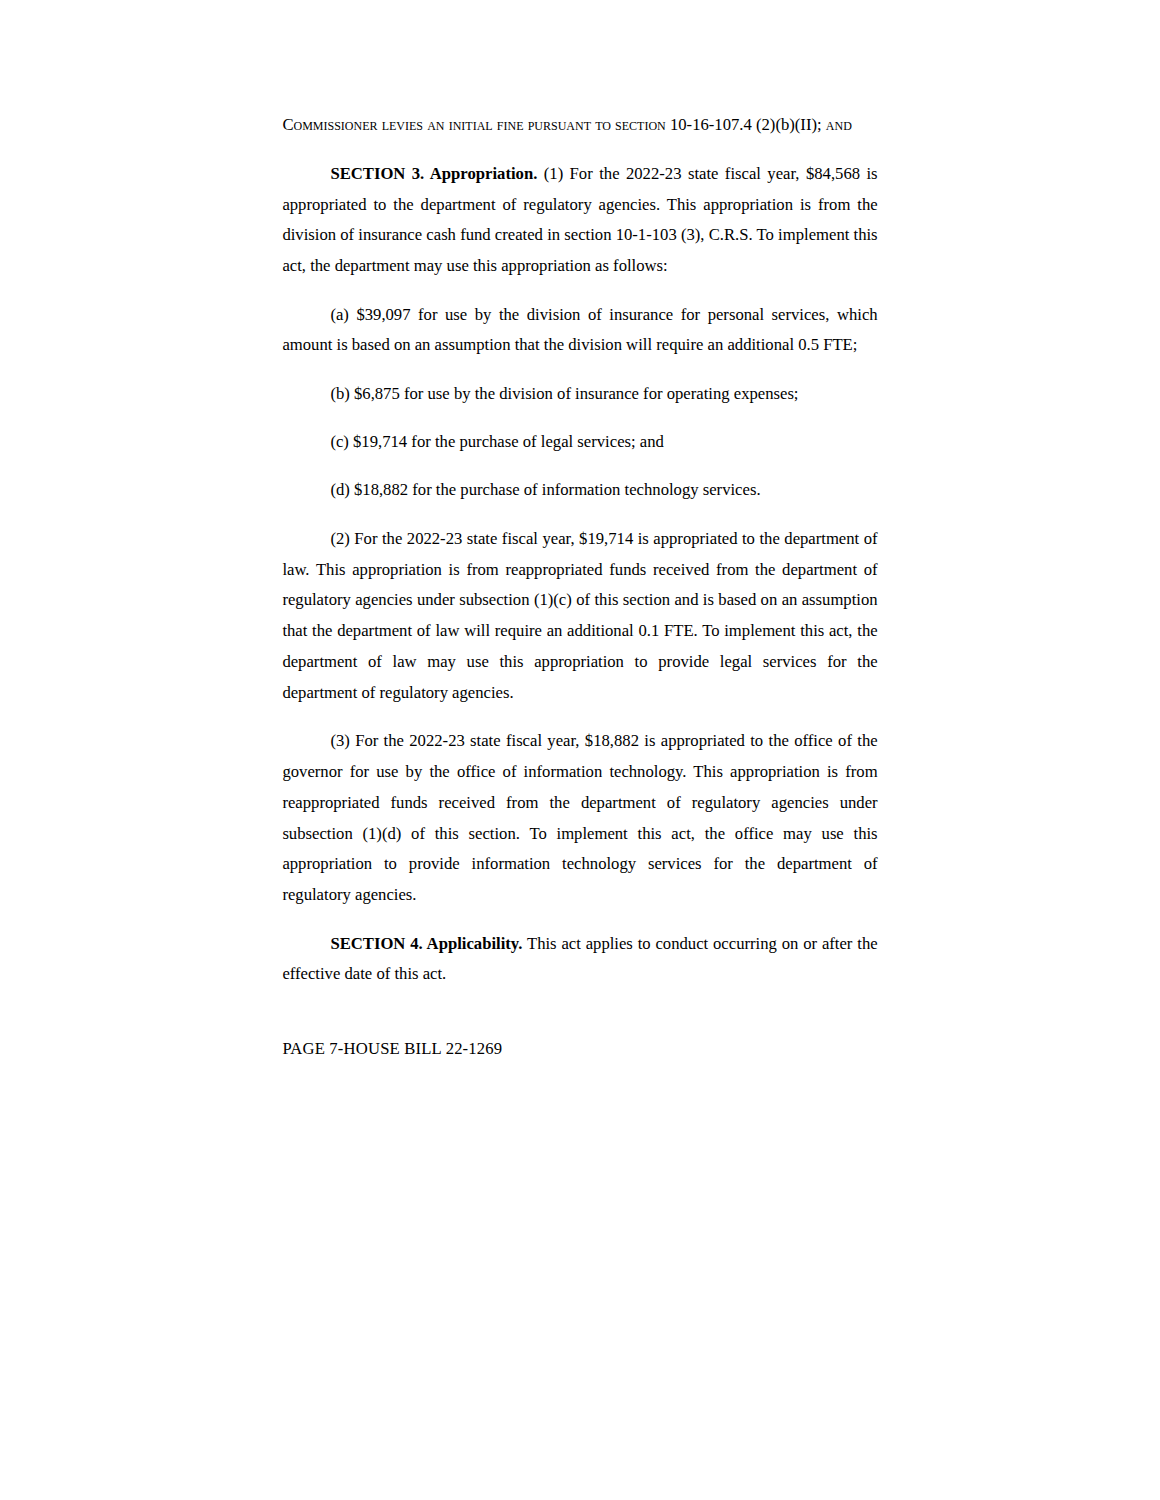Commissioner levies an initial fine pursuant to section 10-16-107.4 (2)(b)(II); and
SECTION 3. Appropriation. (1) For the 2022-23 state fiscal year, $84,568 is appropriated to the department of regulatory agencies. This appropriation is from the division of insurance cash fund created in section 10-1-103 (3), C.R.S. To implement this act, the department may use this appropriation as follows:
(a) $39,097 for use by the division of insurance for personal services, which amount is based on an assumption that the division will require an additional 0.5 FTE;
(b) $6,875 for use by the division of insurance for operating expenses;
(c) $19,714 for the purchase of legal services; and
(d) $18,882 for the purchase of information technology services.
(2) For the 2022-23 state fiscal year, $19,714 is appropriated to the department of law. This appropriation is from reappropriated funds received from the department of regulatory agencies under subsection (1)(c) of this section and is based on an assumption that the department of law will require an additional 0.1 FTE. To implement this act, the department of law may use this appropriation to provide legal services for the department of regulatory agencies.
(3) For the 2022-23 state fiscal year, $18,882 is appropriated to the office of the governor for use by the office of information technology. This appropriation is from reappropriated funds received from the department of regulatory agencies under subsection (1)(d) of this section. To implement this act, the office may use this appropriation to provide information technology services for the department of regulatory agencies.
SECTION 4. Applicability. This act applies to conduct occurring on or after the effective date of this act.
PAGE 7-HOUSE BILL 22-1269